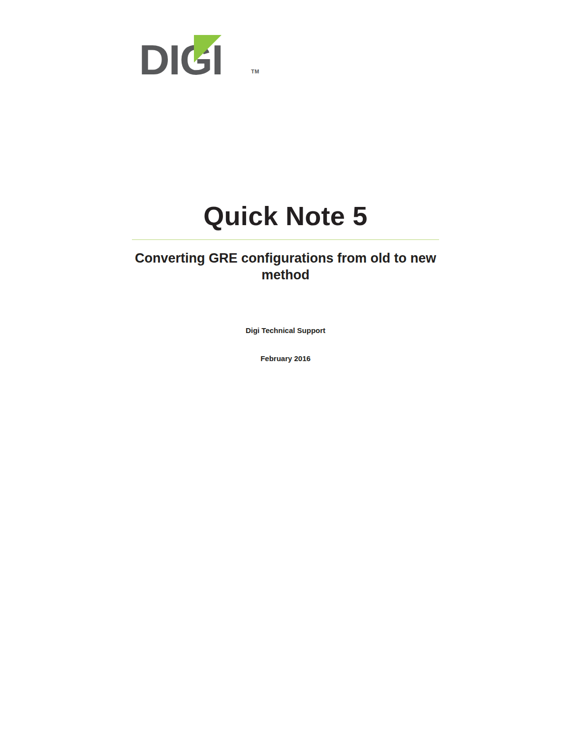DIGI TM
Quick Note 5
Converting GRE configurations from old to new method
Digi Technical Support
February 2016